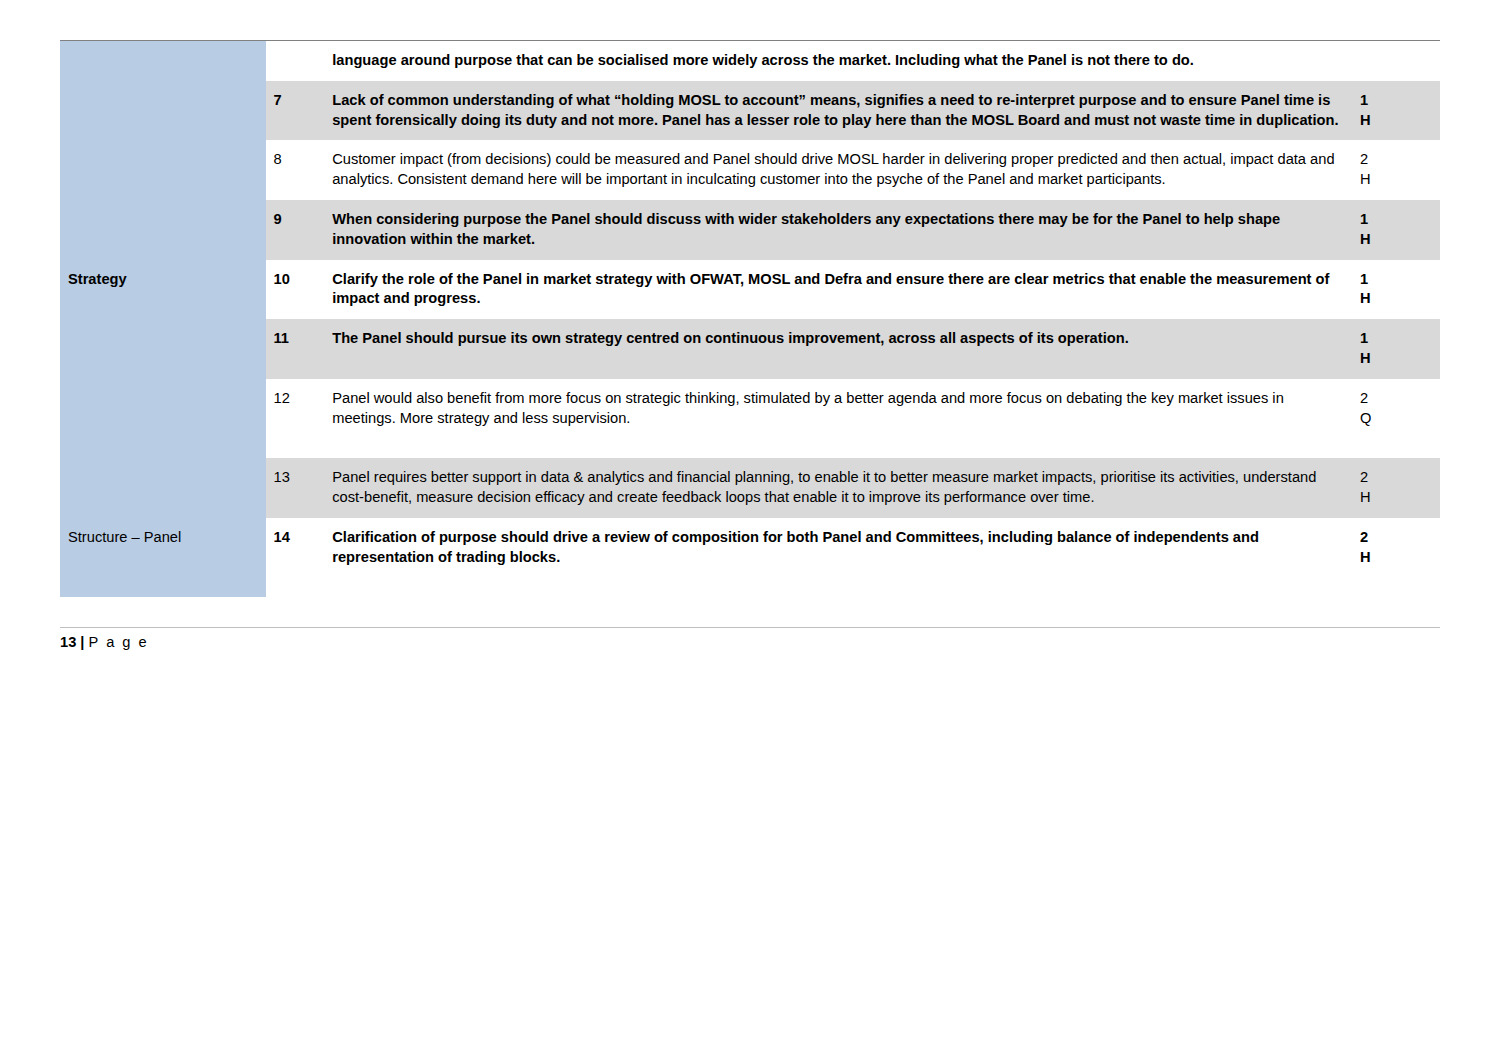| | | language around purpose that can be socialised more widely across the market. Including what the Panel is not there to do. | |
| | 7 | Lack of common understanding of what “holding MOSL to account” means, signifies a need to re-interpret purpose and to ensure Panel time is spent forensically doing its duty and not more. Panel has a lesser role to play here than the MOSL Board and must not waste time in duplication. | 1 H |
| | 8 | Customer impact (from decisions) could be measured and Panel should drive MOSL harder in delivering proper predicted and then actual, impact data and analytics. Consistent demand here will be important in inculcating customer into the psyche of the Panel and market participants. | 2 H |
| | 9 | When considering purpose the Panel should discuss with wider stakeholders any expectations there may be for the Panel to help shape innovation within the market. | 1 H |
| Strategy | 10 | Clarify the role of the Panel in market strategy with OFWAT, MOSL and Defra and ensure there are clear metrics that enable the measurement of impact and progress. | 1 H |
| | 11 | The Panel should pursue its own strategy centred on continuous improvement, across all aspects of its operation. | 1 H |
| | 12 | Panel would also benefit from more focus on strategic thinking, stimulated by a better agenda and more focus on debating the key market issues in meetings. More strategy and less supervision. | 2 Q |
| | 13 | Panel requires better support in data & analytics and financial planning, to enable it to better measure market impacts, prioritise its activities, understand cost-benefit, measure decision efficacy and create feedback loops that enable it to improve its performance over time. | 2 H |
| Structure – Panel | 14 | Clarification of purpose should drive a review of composition for both Panel and Committees, including balance of independents and representation of trading blocks. | 2 H |
13 | P a g e